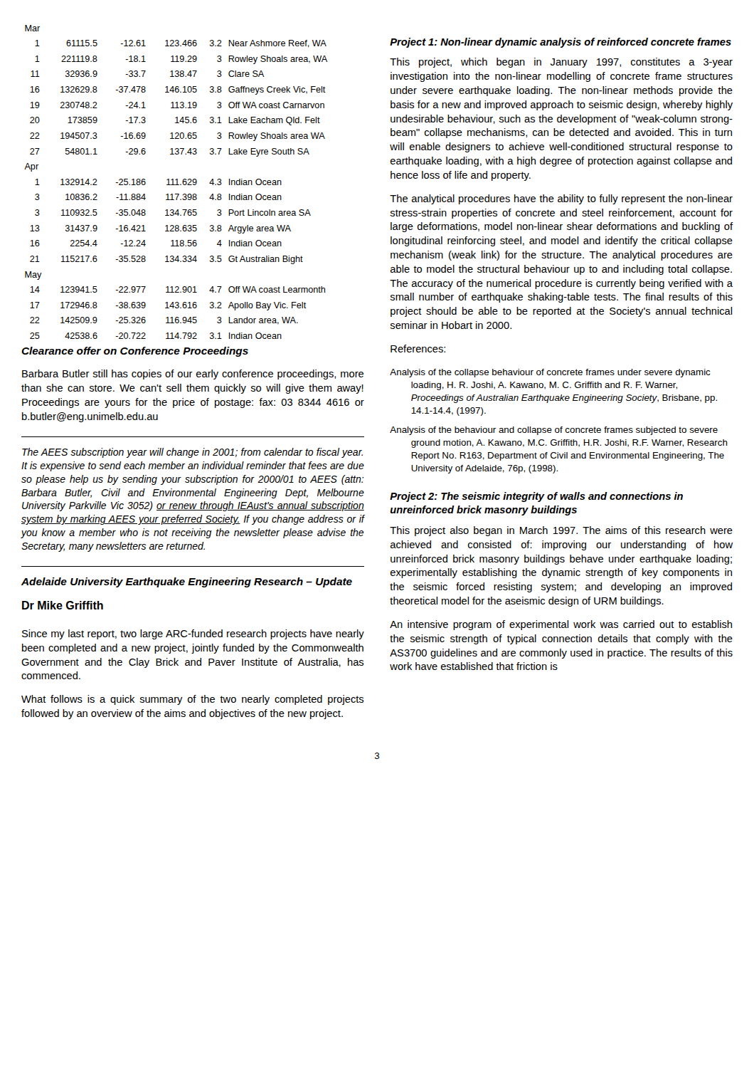| Mar |
| 1 | 61115.5 | -12.61 | 123.466 | 3.2 | Near Ashmore Reef, WA |
| 1 | 221119.8 | -18.1 | 119.29 | 3 | Rowley Shoals area, WA |
| 11 | 32936.9 | -33.7 | 138.47 | 3 | Clare SA |
| 16 | 132629.8 | -37.478 | 146.105 | 3.8 | Gaffneys Creek Vic, Felt |
| 19 | 230748.2 | -24.1 | 113.19 | 3 | Off WA coast Carnarvon |
| 20 | 173859 | -17.3 | 145.6 | 3.1 | Lake Eacham Qld. Felt |
| 22 | 194507.3 | -16.69 | 120.65 | 3 | Rowley Shoals area WA |
| 27 | 54801.1 | -29.6 | 137.43 | 3.7 | Lake Eyre South SA |
| Apr |
| 1 | 132914.2 | -25.186 | 111.629 | 4.3 | Indian Ocean |
| 3 | 10836.2 | -11.884 | 117.398 | 4.8 | Indian Ocean |
| 3 | 110932.5 | -35.048 | 134.765 | 3 | Port Lincoln area SA |
| 13 | 31437.9 | -16.421 | 128.635 | 3.8 | Argyle area WA |
| 16 | 2254.4 | -12.24 | 118.56 | 4 | Indian Ocean |
| 21 | 115217.6 | -35.528 | 134.334 | 3.5 | Gt Australian Bight |
| May |
| 14 | 123941.5 | -22.977 | 112.901 | 4.7 | Off WA coast Learmonth |
| 17 | 172946.8 | -38.639 | 143.616 | 3.2 | Apollo Bay Vic. Felt |
| 22 | 142509.9 | -25.326 | 116.945 | 3 | Landor area, WA. |
| 25 | 42538.6 | -20.722 | 114.792 | 3.1 | Indian Ocean |
Clearance offer on Conference Proceedings
Barbara Butler still has copies of our early conference proceedings, more than she can store. We can't sell them quickly so will give them away! Proceedings are yours for the price of postage: fax: 03 8344 4616 or b.butler@eng.unimelb.edu.au
The AEES subscription year will change in 2001; from calendar to fiscal year. It is expensive to send each member an individual reminder that fees are due so please help us by sending your subscription for 2000/01 to AEES (attn: Barbara Butler, Civil and Environmental Engineering Dept, Melbourne University Parkville Vic 3052) or renew through IEAust's annual subscription system by marking AEES your preferred Society. If you change address or if you know a member who is not receiving the newsletter please advise the Secretary, many newsletters are returned.
Adelaide University Earthquake Engineering Research – Update
Dr Mike Griffith
Since my last report, two large ARC-funded research projects have nearly been completed and a new project, jointly funded by the Commonwealth Government and the Clay Brick and Paver Institute of Australia, has commenced.
What follows is a quick summary of the two nearly completed projects followed by an overview of the aims and objectives of the new project.
Project 1: Non-linear dynamic analysis of reinforced concrete frames
This project, which began in January 1997, constitutes a 3-year investigation into the non-linear modelling of concrete frame structures under severe earthquake loading. The non-linear methods provide the basis for a new and improved approach to seismic design, whereby highly undesirable behaviour, such as the development of "weak-column strong-beam" collapse mechanisms, can be detected and avoided. This in turn will enable designers to achieve well-conditioned structural response to earthquake loading, with a high degree of protection against collapse and hence loss of life and property.
The analytical procedures have the ability to fully represent the non-linear stress-strain properties of concrete and steel reinforcement, account for large deformations, model non-linear shear deformations and buckling of longitudinal reinforcing steel, and model and identify the critical collapse mechanism (weak link) for the structure. The analytical procedures are able to model the structural behaviour up to and including total collapse. The accuracy of the numerical procedure is currently being verified with a small number of earthquake shaking-table tests. The final results of this project should be able to be reported at the Society's annual technical seminar in Hobart in 2000.
References:
Analysis of the collapse behaviour of concrete frames under severe dynamic loading, H. R. Joshi, A. Kawano, M. C. Griffith and R. F. Warner, Proceedings of Australian Earthquake Engineering Society, Brisbane, pp. 14.1-14.4, (1997).
Analysis of the behaviour and collapse of concrete frames subjected to severe ground motion, A. Kawano, M.C. Griffith, H.R. Joshi, R.F. Warner, Research Report No. R163, Department of Civil and Environmental Engineering, The University of Adelaide, 76p, (1998).
Project 2: The seismic integrity of walls and connections in unreinforced brick masonry buildings
This project also began in March 1997. The aims of this research were achieved and consisted of: improving our understanding of how unreinforced brick masonry buildings behave under earthquake loading; experimentally establishing the dynamic strength of key components in the seismic forced resisting system; and developing an improved theoretical model for the aseismic design of URM buildings.
An intensive program of experimental work was carried out to establish the seismic strength of typical connection details that comply with the AS3700 guidelines and are commonly used in practice. The results of this work have established that friction is
3